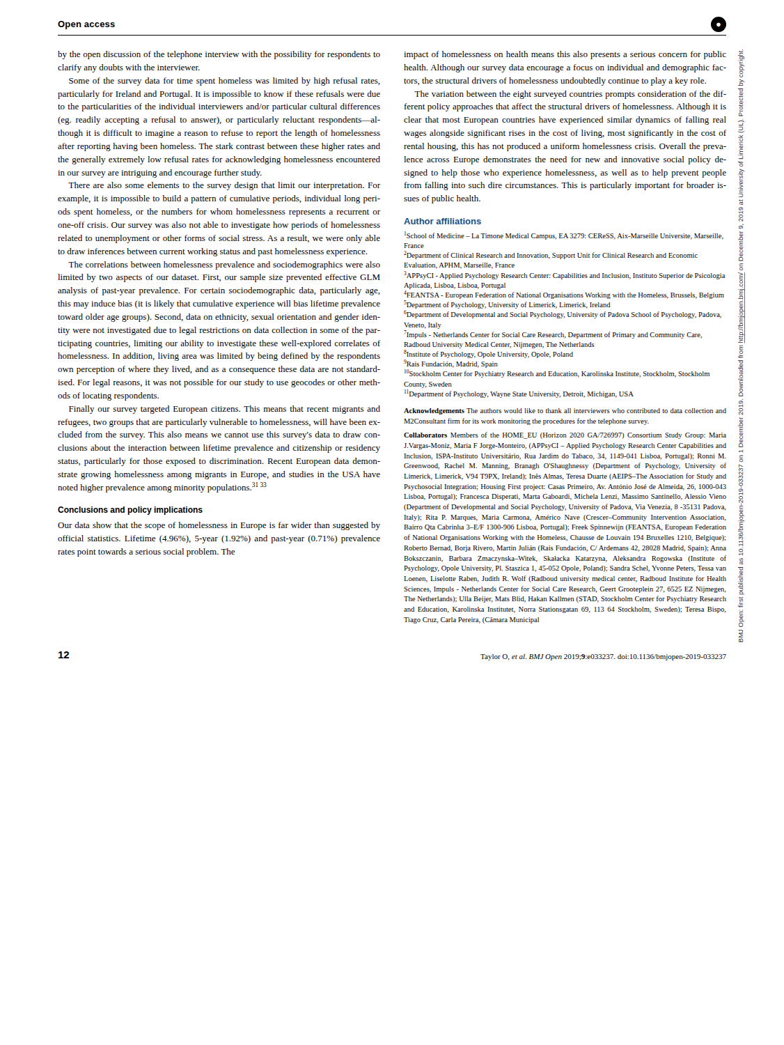BMJ Open: first published as 10.1136/bmjopen-2019-033237 on 1 December 2019. Downloaded from http://bmjopen.bmj.com/ on December 9, 2019 at University of Limerick (UL). Protected by copyright.
Open access
●
by the open discussion of the telephone interview with the possibility for respondents to clarify any doubts with the interviewer.
Some of the survey data for time spent homeless was limited by high refusal rates, particularly for Ireland and Portugal. It is impossible to know if these refusals were due to the particularities of the individual interviewers and/or particular cultural differences (eg. readily accepting a refusal to answer), or particularly reluctant respondents—although it is difficult to imagine a reason to refuse to report the length of homelessness after reporting having been homeless. The stark contrast between these higher rates and the generally extremely low refusal rates for acknowledging homelessness encountered in our survey are intriguing and encourage further study.
There are also some elements to the survey design that limit our interpretation. For example, it is impossible to build a pattern of cumulative periods, individual long periods spent homeless, or the numbers for whom homelessness represents a recurrent or one-off crisis. Our survey was also not able to investigate how periods of homelessness related to unemployment or other forms of social stress. As a result, we were only able to draw inferences between current working status and past homelessness experience.
The correlations between homelessness prevalence and sociodemographics were also limited by two aspects of our dataset. First, our sample size prevented effective GLM analysis of past-year prevalence. For certain sociodemographic data, particularly age, this may induce bias (it is likely that cumulative experience will bias lifetime prevalence toward older age groups). Second, data on ethnicity, sexual orientation and gender identity were not investigated due to legal restrictions on data collection in some of the participating countries, limiting our ability to investigate these well-explored correlates of homelessness. In addition, living area was limited by being defined by the respondents own perception of where they lived, and as a consequence these data are not standardised. For legal reasons, it was not possible for our study to use geocodes or other methods of locating respondents.
Finally our survey targeted European citizens. This means that recent migrants and refugees, two groups that are particularly vulnerable to homelessness, will have been excluded from the survey. This also means we cannot use this survey's data to draw conclusions about the interaction between lifetime prevalence and citizenship or residency status, particularly for those exposed to discrimination. Recent European data demonstrate growing homelessness among migrants in Europe, and studies in the USA have noted higher prevalence among minority populations.31 33
Conclusions and policy implications
Our data show that the scope of homelessness in Europe is far wider than suggested by official statistics. Lifetime (4.96%), 5-year (1.92%) and past-year (0.71%) prevalence rates point towards a serious social problem. The
impact of homelessness on health means this also presents a serious concern for public health. Although our survey data encourage a focus on individual and demographic factors, the structural drivers of homelessness undoubtedly continue to play a key role.
The variation between the eight surveyed countries prompts consideration of the different policy approaches that affect the structural drivers of homelessness. Although it is clear that most European countries have experienced similar dynamics of falling real wages alongside significant rises in the cost of living, most significantly in the cost of rental housing, this has not produced a uniform homelessness crisis. Overall the prevalence across Europe demonstrates the need for new and innovative social policy designed to help those who experience homelessness, as well as to help prevent people from falling into such dire circumstances. This is particularly important for broader issues of public health.
Author affiliations
1School of Medicine – La Timone Medical Campus, EA 3279: CEReSS, Aix-Marseille Universite, Marseille, France
2Department of Clinical Research and Innovation, Support Unit for Clinical Research and Economic Evaluation, APHM, Marseille, France
3APPsyCI - Applied Psychology Research Center: Capabilities and Inclusion, Instituto Superior de Psicologia Aplicada, Lisboa, Lisboa, Portugal
4FEANTSA - European Federation of National Organisations Working with the Homeless, Brussels, Belgium
5Department of Psychology, University of Limerick, Limerick, Ireland
6Department of Developmental and Social Psychology, University of Padova School of Psychology, Padova, Veneto, Italy
7Impuls - Netherlands Center for Social Care Research, Department of Primary and Community Care, Radboud University Medical Center, Nijmegen, The Netherlands
8Institute of Psychology, Opole University, Opole, Poland
9Rais Fundación, Madrid, Spain
10Stockholm Center for Psychiatry Research and Education, Karolinska Institute, Stockholm, Stockholm County, Sweden
11Department of Psychology, Wayne State University, Detroit, Michigan, USA
Acknowledgements The authors would like to thank all interviewers who contributed to data collection and M2Consultant firm for its work monitoring the procedures for the telephone survey.
Collaborators Members of the HOME_EU (Horizon 2020 GA/726997) Consortium Study Group: Maria J.Vargas-Moniz, Maria F Jorge-Monteiro, (APPsyCI – Applied Psychology Research Center Capabilities and Inclusion, ISPA-Instituto Universitário, Rua Jardim do Tabaco, 34, 1149-041 Lisboa, Portugal); Ronni M. Greenwood, Rachel M. Manning, Branagh O'Shaughnessy (Department of Psychology, University of Limerick, Limerick, V94 T9PX, Ireland); Inês Almas, Teresa Duarte (AEIPS–The Association for Study and Psychosocial Integration; Housing First project: Casas Primeiro, Av. António José de Almeida, 26, 1000-043 Lisboa, Portugal); Francesca Disperati, Marta Gaboardi, Michela Lenzi, Massimo Santinello, Alessio Vieno (Department of Developmental and Social Psychology, University of Padova, Via Venezia, 8 -35131 Padova, Italy); Rita P. Marques, Maria Carmona, Américo Nave (Crescer–Community Intervention Association, Bairro Qta Cabrinha 3–E/F 1300-906 Lisboa, Portugal); Freek Spinnewijn (FEANTSA, European Federation of National Organisations Working with the Homeless, Chausse de Louvain 194 Bruxelles 1210, Belgique); Roberto Bernad, Borja Rivero, Martin Julián (Rais Fundación, C/ Ardemans 42, 28028 Madrid, Spain); Anna Bokszczanin, Barbara Zmaczynska–Witek, Skałacka Katarzyna, Aleksandra Rogowska (Institute of Psychology, Opole University, Pl. Staszica 1, 45-052 Opole, Poland); Sandra Schel, Yvonne Peters, Tessa van Loenen, Liselotte Raben, Judith R. Wolf (Radboud university medical center, Radboud Institute for Health Sciences, Impuls - Netherlands Center for Social Care Research, Geert Grooteplein 27, 6525 EZ Nijmegen, The Netherlands); Ulla Beijer, Mats Blid, Hakan Kallmen (STAD, Stockholm Center for Psychiatry Research and Education, Karolinska Institutet, Norra Stationsgatan 69, 113 64 Stockholm, Sweden); Teresa Bispo, Tiago Cruz, Carla Pereira, (Câmara Municipal
12
Taylor O, et al. BMJ Open 2019;9:e033237. doi:10.1136/bmjopen-2019-033237